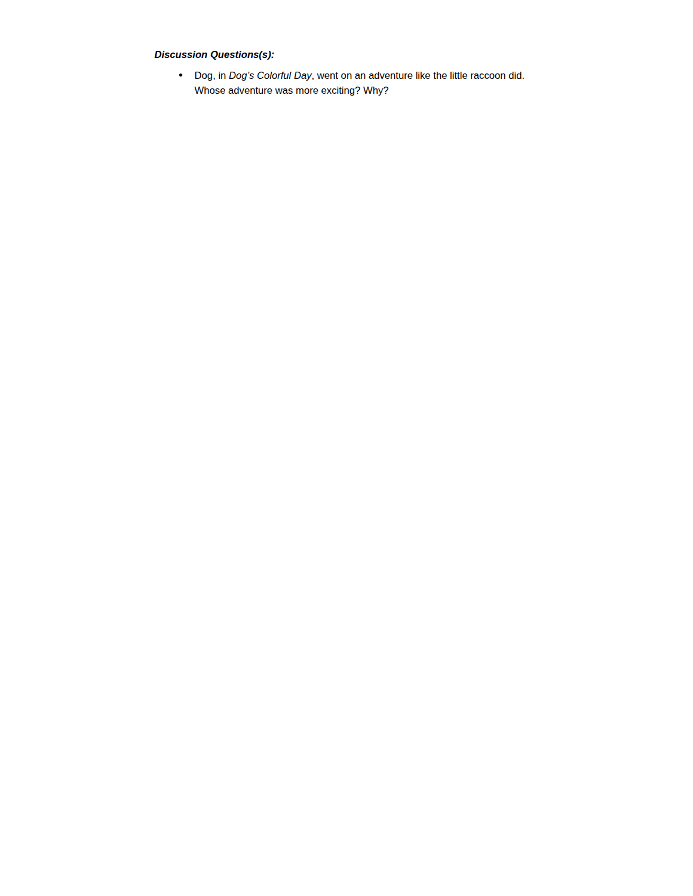Discussion Questions(s):
Dog, in Dog’s Colorful Day, went on an adventure like the little raccoon did. Whose adventure was more exciting? Why?